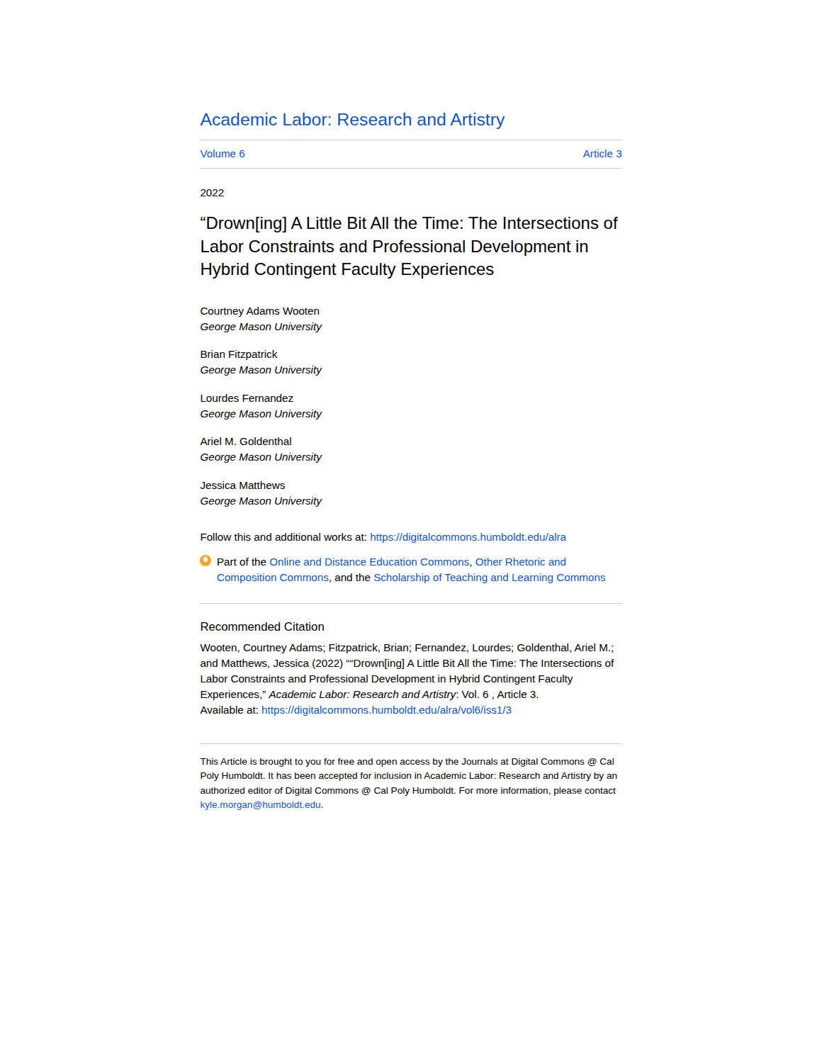Academic Labor: Research and Artistry
Volume 6 Article 3
2022
“Drown[ing] A Little Bit All the Time: The Intersections of Labor Constraints and Professional Development in Hybrid Contingent Faculty Experiences
Courtney Adams Wooten George Mason University
Brian Fitzpatrick George Mason University
Lourdes Fernandez George Mason University
Ariel M. Goldenthal George Mason University
Jessica Matthews George Mason University
Follow this and additional works at: https://digitalcommons.humboldt.edu/alra
Part of the Online and Distance Education Commons, Other Rhetoric and Composition Commons, and the Scholarship of Teaching and Learning Commons
Recommended Citation
Wooten, Courtney Adams; Fitzpatrick, Brian; Fernandez, Lourdes; Goldenthal, Ariel M.; and Matthews, Jessica (2022) ““Drown[ing] A Little Bit All the Time: The Intersections of Labor Constraints and Professional Development in Hybrid Contingent Faculty Experiences,” Academic Labor: Research and Artistry: Vol. 6 , Article 3.
Available at: https://digitalcommons.humboldt.edu/alra/vol6/iss1/3
This Article is brought to you for free and open access by the Journals at Digital Commons @ Cal Poly Humboldt. It has been accepted for inclusion in Academic Labor: Research and Artistry by an authorized editor of Digital Commons @ Cal Poly Humboldt. For more information, please contact kyle.morgan@humboldt.edu.